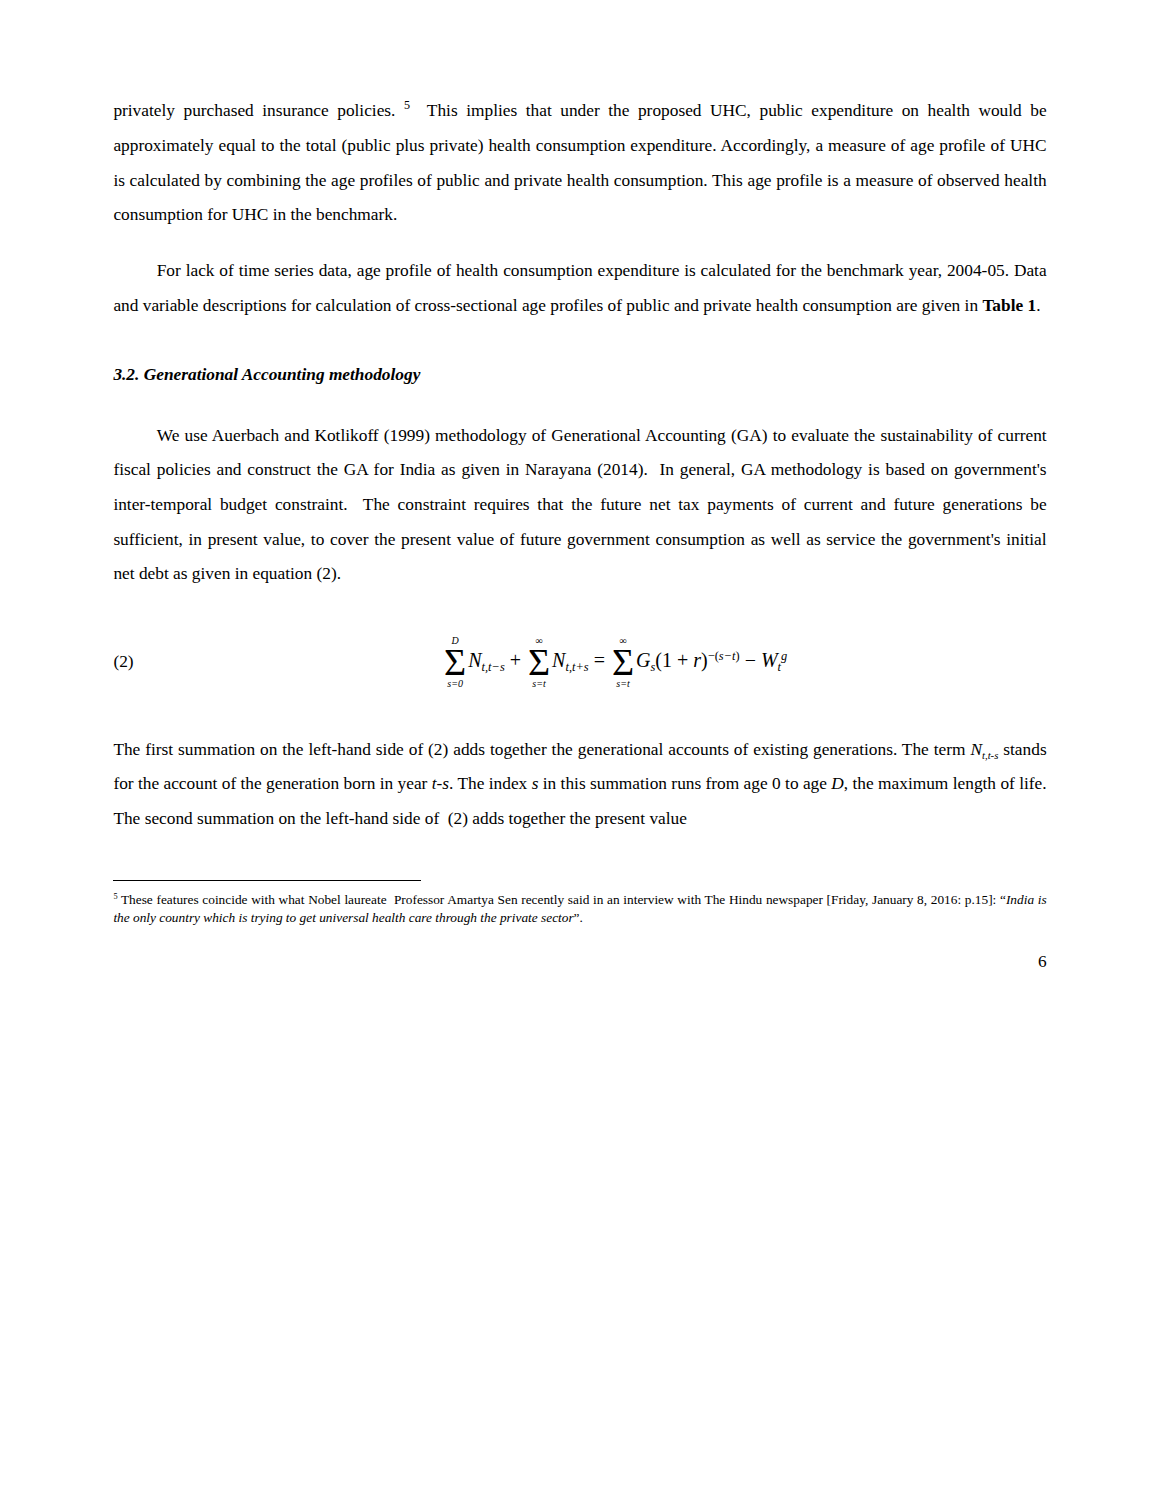privately purchased insurance policies. 5 This implies that under the proposed UHC, public expenditure on health would be approximately equal to the total (public plus private) health consumption expenditure. Accordingly, a measure of age profile of UHC is calculated by combining the age profiles of public and private health consumption. This age profile is a measure of observed health consumption for UHC in the benchmark.
For lack of time series data, age profile of health consumption expenditure is calculated for the benchmark year, 2004-05. Data and variable descriptions for calculation of cross-sectional age profiles of public and private health consumption are given in Table 1.
3.2. Generational Accounting methodology
We use Auerbach and Kotlikoff (1999) methodology of Generational Accounting (GA) to evaluate the sustainability of current fiscal policies and construct the GA for India as given in Narayana (2014). In general, GA methodology is based on government's inter-temporal budget constraint. The constraint requires that the future net tax payments of current and future generations be sufficient, in present value, to cover the present value of future government consumption as well as service the government's initial net debt as given in equation (2).
(2)
DΣs=0 Nt,t−s + ∞Σs=t Nt,t+s = ∞Σs=t Gs(1 + r)−(s−t) − Wtg
The first summation on the left-hand side of (2) adds together the generational accounts of existing generations. The term Nt,t-s stands for the account of the generation born in year t-s. The index s in this summation runs from age 0 to age D, the maximum length of life. The second summation on the left-hand side of (2) adds together the present value
5 These features coincide with what Nobel laureate Professor Amartya Sen recently said in an interview with The Hindu newspaper [Friday, January 8, 2016: p.15]: “India is the only country which is trying to get universal health care through the private sector”.
6